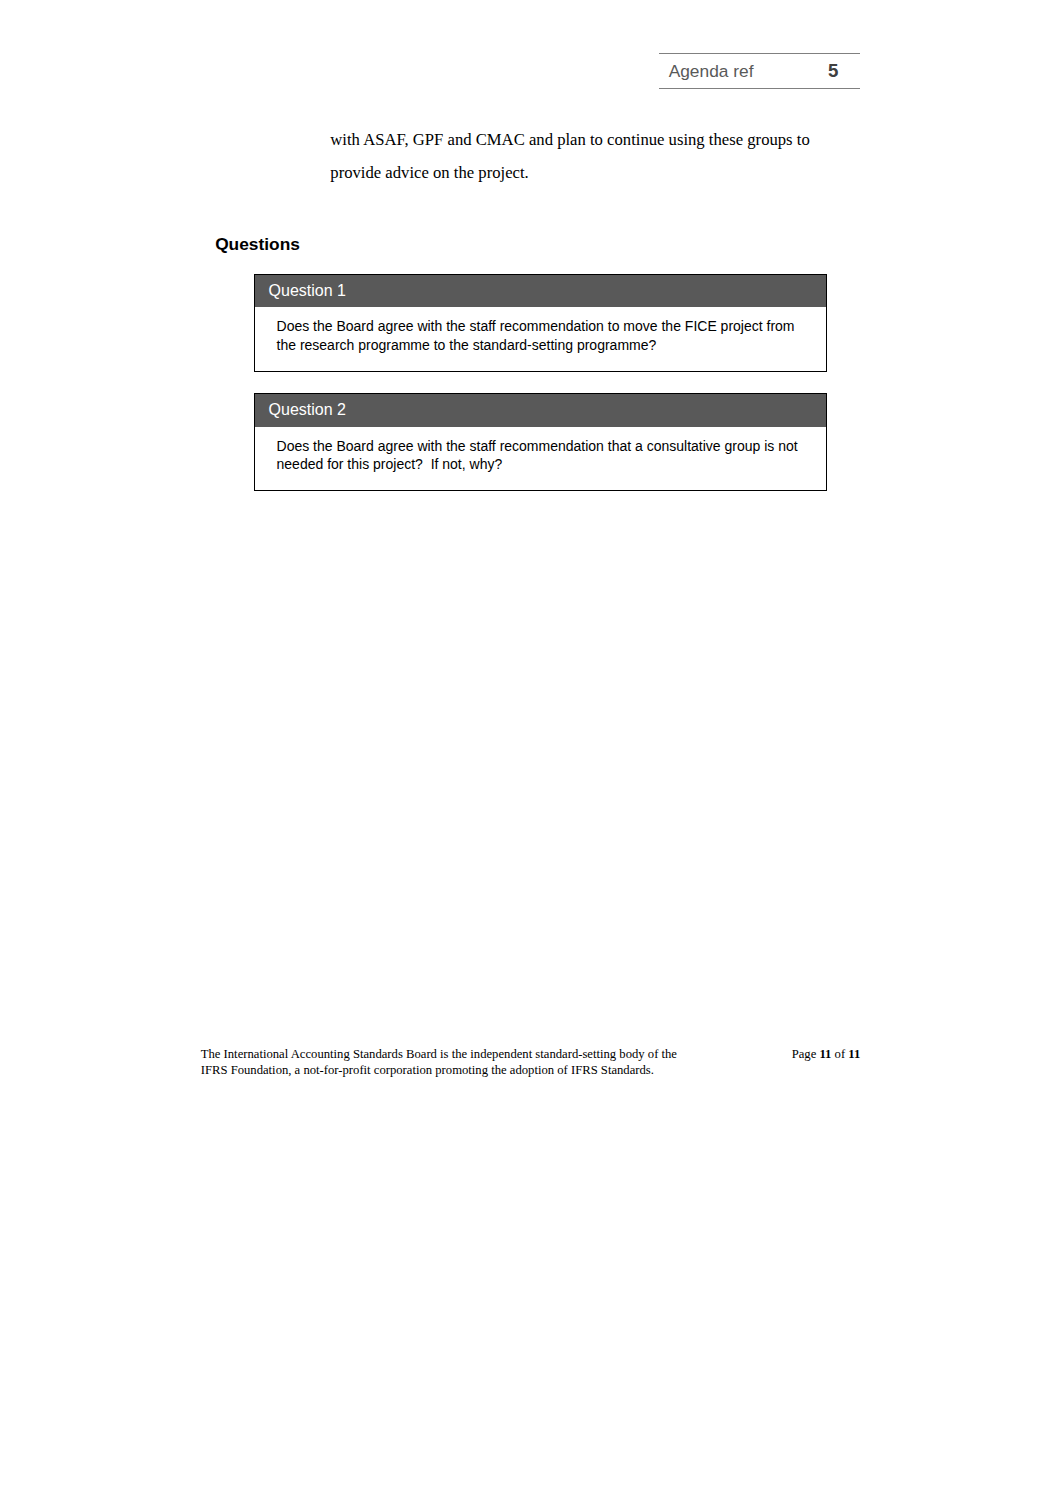Agenda ref 5
with ASAF, GPF and CMAC and plan to continue using these groups to provide advice on the project.
Questions
Question 1
Does the Board agree with the staff recommendation to move the FICE project from the research programme to the standard-setting programme?
Question 2
Does the Board agree with the staff recommendation that a consultative group is not needed for this project? If not, why?
The International Accounting Standards Board is the independent standard-setting body of the IFRS Foundation, a not-for-profit corporation promoting the adoption of IFRS Standards.
Page 11 of 11